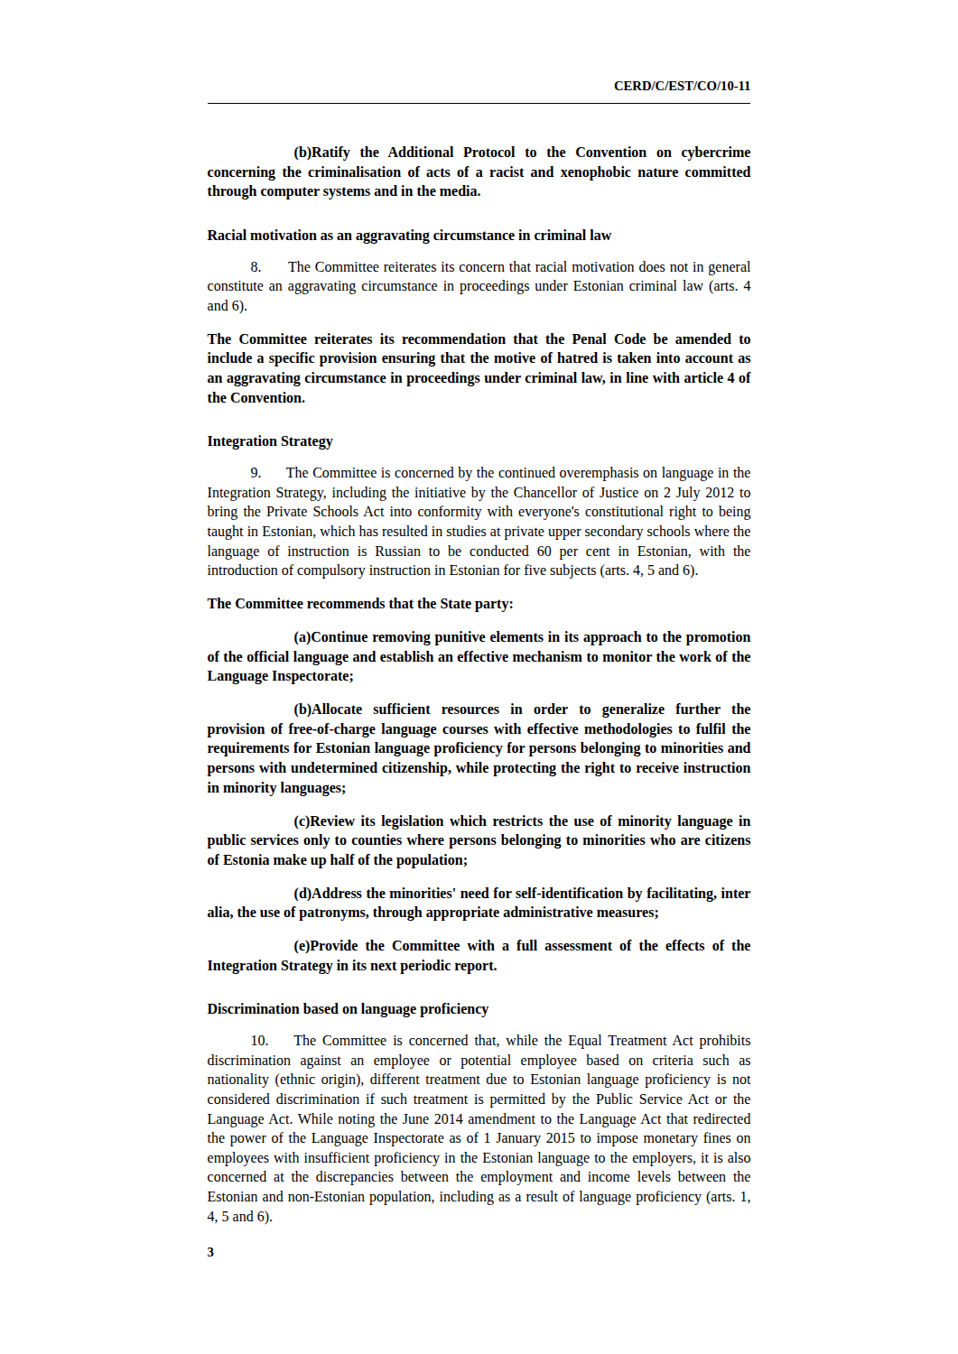CERD/C/EST/CO/10-11
(b) Ratify the Additional Protocol to the Convention on cybercrime concerning the criminalisation of acts of a racist and xenophobic nature committed through computer systems and in the media.
Racial motivation as an aggravating circumstance in criminal law
8. The Committee reiterates its concern that racial motivation does not in general constitute an aggravating circumstance in proceedings under Estonian criminal law (arts. 4 and 6).
The Committee reiterates its recommendation that the Penal Code be amended to include a specific provision ensuring that the motive of hatred is taken into account as an aggravating circumstance in proceedings under criminal law, in line with article 4 of the Convention.
Integration Strategy
9. The Committee is concerned by the continued overemphasis on language in the Integration Strategy, including the initiative by the Chancellor of Justice on 2 July 2012 to bring the Private Schools Act into conformity with everyone's constitutional right to being taught in Estonian, which has resulted in studies at private upper secondary schools where the language of instruction is Russian to be conducted 60 per cent in Estonian, with the introduction of compulsory instruction in Estonian for five subjects (arts. 4, 5 and 6).
The Committee recommends that the State party:
(a) Continue removing punitive elements in its approach to the promotion of the official language and establish an effective mechanism to monitor the work of the Language Inspectorate;
(b) Allocate sufficient resources in order to generalize further the provision of free-of-charge language courses with effective methodologies to fulfil the requirements for Estonian language proficiency for persons belonging to minorities and persons with undetermined citizenship, while protecting the right to receive instruction in minority languages;
(c) Review its legislation which restricts the use of minority language in public services only to counties where persons belonging to minorities who are citizens of Estonia make up half of the population;
(d) Address the minorities' need for self-identification by facilitating, inter alia, the use of patronyms, through appropriate administrative measures;
(e) Provide the Committee with a full assessment of the effects of the Integration Strategy in its next periodic report.
Discrimination based on language proficiency
10. The Committee is concerned that, while the Equal Treatment Act prohibits discrimination against an employee or potential employee based on criteria such as nationality (ethnic origin), different treatment due to Estonian language proficiency is not considered discrimination if such treatment is permitted by the Public Service Act or the Language Act. While noting the June 2014 amendment to the Language Act that redirected the power of the Language Inspectorate as of 1 January 2015 to impose monetary fines on employees with insufficient proficiency in the Estonian language to the employers, it is also concerned at the discrepancies between the employment and income levels between the Estonian and non-Estonian population, including as a result of language proficiency (arts. 1, 4, 5 and 6).
3